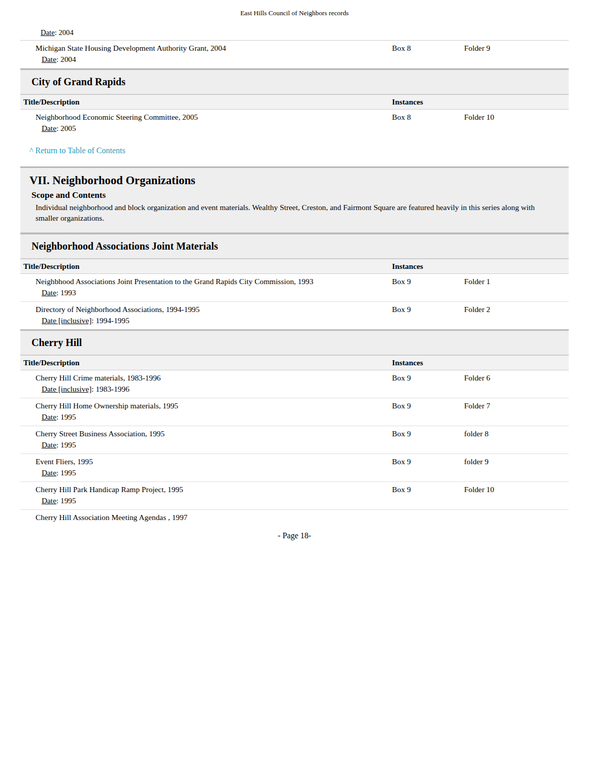East Hills Council of Neighbors records
Date: 2004
| Michigan State Housing Development Authority Grant, 2004 Date : 2004 | Box 8 | Folder 9 |
City of Grand Rapids
| Title/Description | Instances | |
| Neighborhood Economic Steering Committee, 2005 Date : 2005 | Box 8 | Folder 10 |
^ Return to Table of Contents
VII. Neighborhood Organizations
Scope and Contents
Individual neighborhood and block organization and event materials. Wealthy Street, Creston, and Fairmont Square are featured heavily in this series along with smaller organizations.
Neighborhood Associations Joint Materials
| Title/Description | Instances | |
| Neighbhood Associations Joint Presentation to the Grand Rapids City Commission, 1993 Date : 1993 | Box 9 | Folder 1 |
| Directory of Neighborhood Associations, 1994-1995 Date [inclusive] : 1994-1995 | Box 9 | Folder 2 |
Cherry Hill
| Title/Description | Instances | |
| Cherry Hill Crime materials, 1983-1996 Date [inclusive] : 1983-1996 | Box 9 | Folder 6 |
| Cherry Hill Home Ownership materials, 1995 Date : 1995 | Box 9 | Folder 7 |
| Cherry Street Business Association, 1995 Date : 1995 | Box 9 | folder 8 |
| Event Fliers, 1995 Date : 1995 | Box 9 | folder 9 |
| Cherry Hill Park Handicap Ramp Project, 1995 Date : 1995 | Box 9 | Folder 10 |
| Cherry Hill Association Meeting Agendas , 1997 | | |
- Page 18-